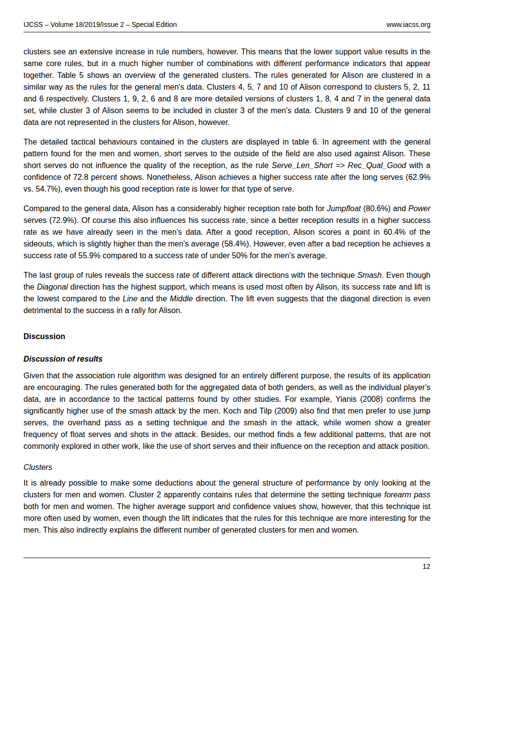IJCSS – Volume 18/2019/Issue 2 – Special Edition www.iacss.org
clusters see an extensive increase in rule numbers, however. This means that the lower support value results in the same core rules, but in a much higher number of combinations with different performance indicators that appear together. Table 5 shows an overview of the generated clusters. The rules generated for Alison are clustered in a similar way as the rules for the general men's data. Clusters 4, 5, 7 and 10 of Alison correspond to clusters 5, 2, 11 and 6 respectively. Clusters 1, 9, 2, 6 and 8 are more detailed versions of clusters 1, 8, 4 and 7 in the general data set, while cluster 3 of Alison seems to be included in cluster 3 of the men's data. Clusters 9 and 10 of the general data are not represented in the clusters for Alison, however.
The detailed tactical behaviours contained in the clusters are displayed in table 6. In agreement with the general pattern found for the men and women, short serves to the outside of the field are also used against Alison. These short serves do not influence the quality of the reception, as the rule Serve_Len_Short => Rec_Qual_Good with a confidence of 72.8 percent shows. Nonetheless, Alison achieves a higher success rate after the long serves (62.9% vs. 54.7%), even though his good reception rate is lower for that type of serve.
Compared to the general data, Alison has a considerably higher reception rate both for Jumpfloat (80.6%) and Power serves (72.9%). Of course this also influences his success rate, since a better reception results in a higher success rate as we have already seen in the men's data. After a good reception, Alison scores a point in 60.4% of the sideouts, which is slightly higher than the men's average (58.4%). However, even after a bad reception he achieves a success rate of 55.9% compared to a success rate of under 50% for the men's average.
The last group of rules reveals the success rate of different attack directions with the technique Smash. Even though the Diagonal direction has the highest support, which means is used most often by Alison, its success rate and lift is the lowest compared to the Line and the Middle direction. The lift even suggests that the diagonal direction is even detrimental to the success in a rally for Alison.
Discussion
Discussion of results
Given that the association rule algorithm was designed for an entirely different purpose, the results of its application are encouraging. The rules generated both for the aggregated data of both genders, as well as the individual player's data, are in accordance to the tactical patterns found by other studies. For example, Yianis (2008) confirms the significantly higher use of the smash attack by the men. Koch and Tilp (2009) also find that men prefer to use jump serves, the overhand pass as a setting technique and the smash in the attack, while women show a greater frequency of float serves and shots in the attack. Besides, our method finds a few additional patterns, that are not commonly explored in other work, like the use of short serves and their influence on the reception and attack position.
Clusters
It is already possible to make some deductions about the general structure of performance by only looking at the clusters for men and women. Cluster 2 apparently contains rules that determine the setting technique forearm pass both for men and women. The higher average support and confidence values show, however, that this technique ist more often used by women, even though the lift indicates that the rules for this technique are more interesting for the men. This also indirectly explains the different number of generated clusters for men and women.
12